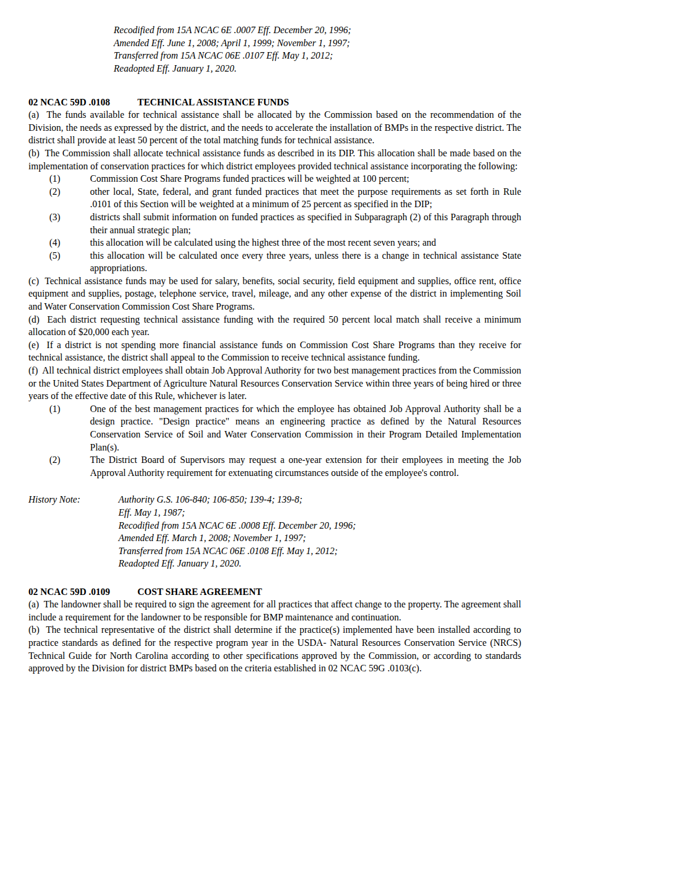Recodified from 15A NCAC 6E .0007 Eff. December 20, 1996;
Amended Eff. June 1, 2008; April 1, 1999; November 1, 1997;
Transferred from 15A NCAC 06E .0107 Eff. May 1, 2012;
Readopted Eff. January 1, 2020.
02 NCAC 59D .0108 TECHNICAL ASSISTANCE FUNDS
(a) The funds available for technical assistance shall be allocated by the Commission based on the recommendation of the Division, the needs as expressed by the district, and the needs to accelerate the installation of BMPs in the respective district. The district shall provide at least 50 percent of the total matching funds for technical assistance.
(b) The Commission shall allocate technical assistance funds as described in its DIP. This allocation shall be made based on the implementation of conservation practices for which district employees provided technical assistance incorporating the following:
(1) Commission Cost Share Programs funded practices will be weighted at 100 percent;
(2) other local, State, federal, and grant funded practices that meet the purpose requirements as set forth in Rule .0101 of this Section will be weighted at a minimum of 25 percent as specified in the DIP;
(3) districts shall submit information on funded practices as specified in Subparagraph (2) of this Paragraph through their annual strategic plan;
(4) this allocation will be calculated using the highest three of the most recent seven years; and
(5) this allocation will be calculated once every three years, unless there is a change in technical assistance State appropriations.
(c) Technical assistance funds may be used for salary, benefits, social security, field equipment and supplies, office rent, office equipment and supplies, postage, telephone service, travel, mileage, and any other expense of the district in implementing Soil and Water Conservation Commission Cost Share Programs.
(d) Each district requesting technical assistance funding with the required 50 percent local match shall receive a minimum allocation of $20,000 each year.
(e) If a district is not spending more financial assistance funds on Commission Cost Share Programs than they receive for technical assistance, the district shall appeal to the Commission to receive technical assistance funding.
(f) All technical district employees shall obtain Job Approval Authority for two best management practices from the Commission or the United States Department of Agriculture Natural Resources Conservation Service within three years of being hired or three years of the effective date of this Rule, whichever is later.
(1) One of the best management practices for which the employee has obtained Job Approval Authority shall be a design practice. "Design practice" means an engineering practice as defined by the Natural Resources Conservation Service of Soil and Water Conservation Commission in their Program Detailed Implementation Plan(s).
(2) The District Board of Supervisors may request a one-year extension for their employees in meeting the Job Approval Authority requirement for extenuating circumstances outside of the employee's control.
| History Note: | Authority G.S. 106-840; 106-850; 139-4; 139-8; |
| | Eff. May 1, 1987; |
| | Recodified from 15A NCAC 6E .0008 Eff. December 20, 1996; |
| | Amended Eff. March 1, 2008; November 1, 1997; |
| | Transferred from 15A NCAC 06E .0108 Eff. May 1, 2012; |
| | Readopted Eff. January 1, 2020. |
02 NCAC 59D .0109 COST SHARE AGREEMENT
(a) The landowner shall be required to sign the agreement for all practices that affect change to the property. The agreement shall include a requirement for the landowner to be responsible for BMP maintenance and continuation.
(b) The technical representative of the district shall determine if the practice(s) implemented have been installed according to practice standards as defined for the respective program year in the USDA- Natural Resources Conservation Service (NRCS) Technical Guide for North Carolina according to other specifications approved by the Commission, or according to standards approved by the Division for district BMPs based on the criteria established in 02 NCAC 59G .0103(c).